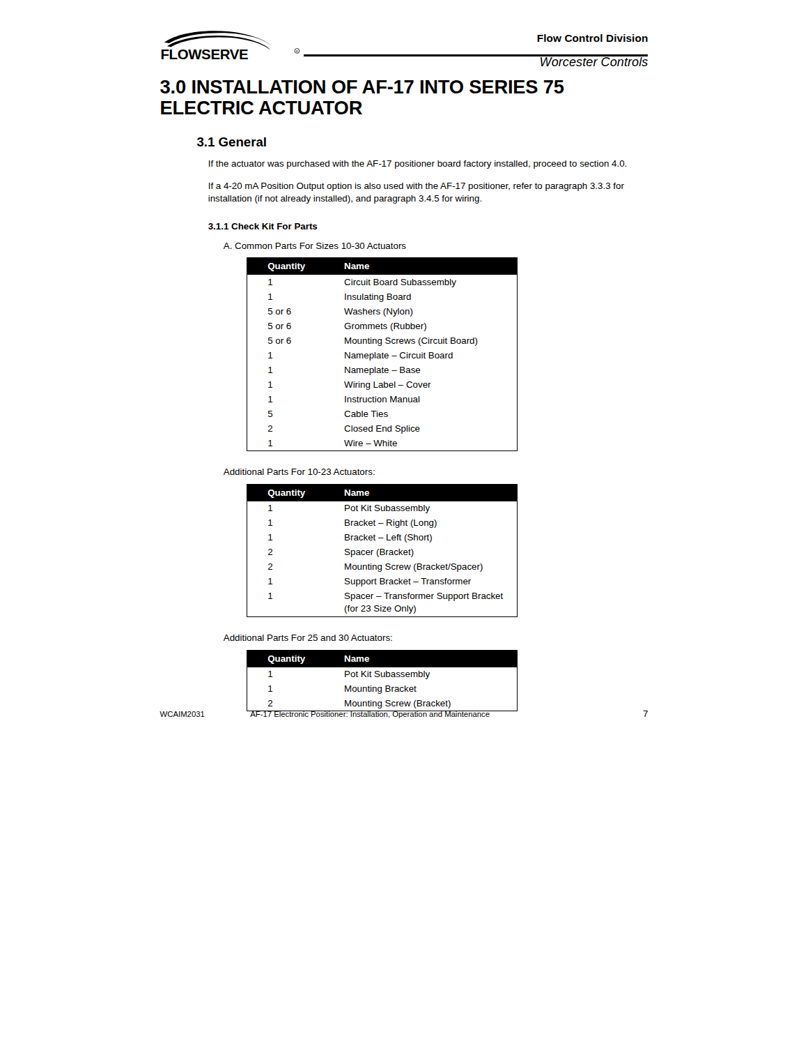FLOWSERVE R
Flow Control Division
Worcester Controls
3.0 INSTALLATION OF AF-17 INTO SERIES 75 ELECTRIC ACTUATOR
3.1 General
If the actuator was purchased with the AF-17 positioner board factory installed, proceed to section 4.0.
If a 4-20 mA Position Output option is also used with the AF-17 positioner, refer to paragraph 3.3.3 for installation (if not already installed), and paragraph 3.4.5 for wiring.
3.1.1 Check Kit For Parts
A. Common Parts For Sizes 10-30 Actuators
| Quantity | Name |
| --- | --- |
| 1 | Circuit Board Subassembly |
| 1 | Insulating Board |
| 5 or 6 | Washers (Nylon) |
| 5 or 6 | Grommets (Rubber) |
| 5 or 6 | Mounting Screws (Circuit Board) |
| 1 | Nameplate – Circuit Board |
| 1 | Nameplate – Base |
| 1 | Wiring Label – Cover |
| 1 | Instruction Manual |
| 5 | Cable Ties |
| 2 | Closed End Splice |
| 1 | Wire – White |
Additional Parts For 10-23 Actuators:
| Quantity | Name |
| --- | --- |
| 1 | Pot Kit Subassembly |
| 1 | Bracket – Right (Long) |
| 1 | Bracket – Left (Short) |
| 2 | Spacer (Bracket) |
| 2 | Mounting Screw (Bracket/Spacer) |
| 1 | Support Bracket – Transformer |
| 1 | Spacer – Transformer Support Bracket (for 23 Size Only) |
Additional Parts For 25 and 30 Actuators:
| Quantity | Name |
| --- | --- |
| 1 | Pot Kit Subassembly |
| 1 | Mounting Bracket |
| 2 | Mounting Screw (Bracket) |
WCAIM2031
AF-17 Electronic Positioner: Installation, Operation and Maintenance
7